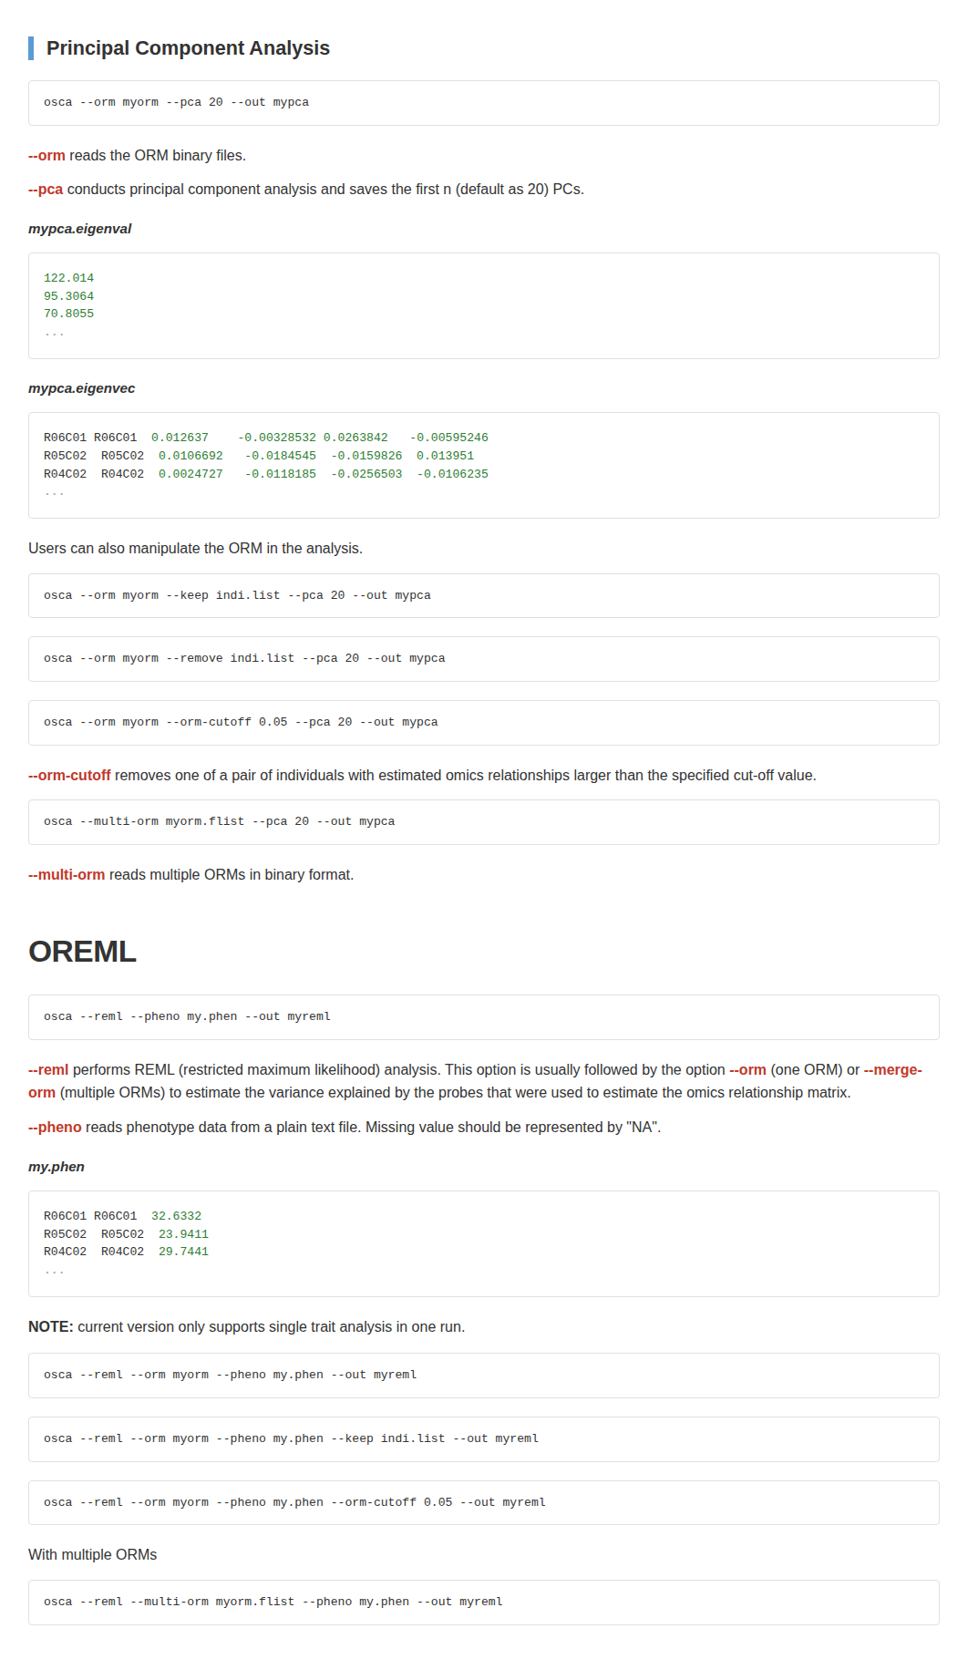Principal Component Analysis
osca --orm myorm --pca 20 --out mypca
--orm reads the ORM binary files.
--pca conducts principal component analysis and saves the first n (default as 20) PCs.
mypca.eigenval
122.014
95.3064
70.8055
...
mypca.eigenvec
R06C01 R06C01  0.012637    -0.00328532 0.0263842   -0.00595246
R05C02  R05C02  0.0106692   -0.0184545  -0.0159826  0.013951
R04C02  R04C02  0.0024727   -0.0118185  -0.0256503  -0.0106235
...
Users can also manipulate the ORM in the analysis.
osca --orm myorm --keep indi.list --pca 20 --out mypca
osca --orm myorm --remove indi.list --pca 20 --out mypca
osca --orm myorm --orm-cutoff 0.05 --pca 20 --out mypca
--orm-cutoff removes one of a pair of individuals with estimated omics relationships larger than the specified cut-off value.
osca --multi-orm myorm.flist --pca 20 --out mypca
--multi-orm reads multiple ORMs in binary format.
OREML
osca --reml --pheno my.phen --out myreml
--reml performs REML (restricted maximum likelihood) analysis. This option is usually followed by the option --orm (one ORM) or --merge-orm (multiple ORMs) to estimate the variance explained by the probes that were used to estimate the omics relationship matrix.
--pheno reads phenotype data from a plain text file. Missing value should be represented by "NA".
my.phen
R06C01 R06C01  32.6332
R05C02  R05C02  23.9411
R04C02  R04C02  29.7441
...
NOTE: current version only supports single trait analysis in one run.
osca --reml --orm myorm --pheno my.phen --out myreml
osca --reml --orm myorm --pheno my.phen --keep indi.list --out myreml
osca --reml --orm myorm --pheno my.phen --orm-cutoff 0.05 --out myreml
With multiple ORMs
osca --reml --multi-orm myorm.flist --pheno my.phen --out myreml